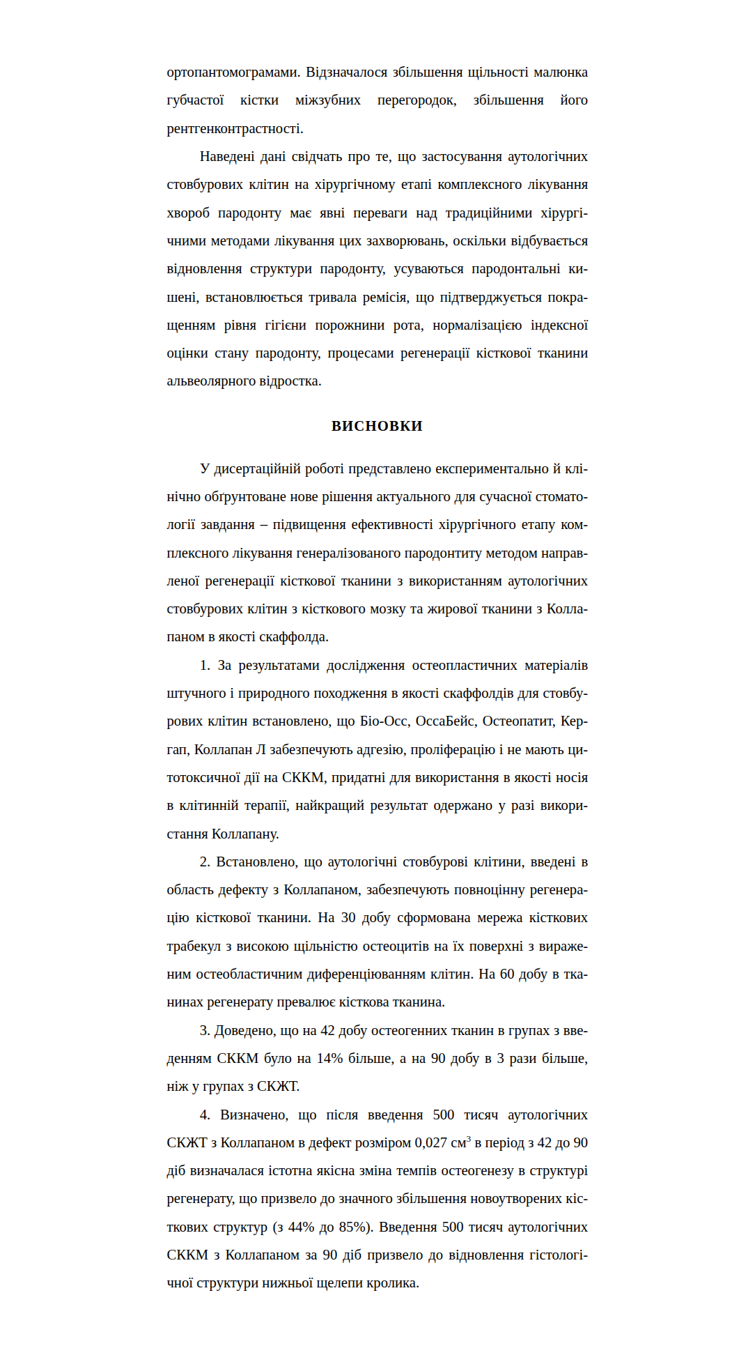ортопантомограмами. Відзначалося збільшення щільності малюнка губчастої кістки міжзубних перегородок, збільшення його рентгенконтрастності.
Наведені дані свідчать про те, що застосування аутологічних стовбурових клітин на хірургічному етапі комплексного лікування хвороб пародонту має явні переваги над традиційними хірургічними методами лікування цих захворювань, оскільки відбувається відновлення структури пародонту, усуваються пародонтальні кишені, встановлюється тривала ремісія, що підтверджується покращенням рівня гігієни порожнини рота, нормалізацією індексної оцінки стану пародонту, процесами регенерації кісткової тканини альвеолярного відростка.
ВИСНОВКИ
У дисертаційній роботі представлено експериментально й клінічно обґрунтоване нове рішення актуального для сучасної стоматології завдання – підвищення ефективності хірургічного етапу комплексного лікування генералізованого пародонтиту методом направленої регенерації кісткової тканини з використанням аутологічних стовбурових клітин з кісткового мозку та жирової тканини з Коллапаном в якості скаффолда.
1. За результатами дослідження остеопластичних матеріалів штучного і природного походження в якості скаффолдів для стовбурових клітин встановлено, що Біо-Осс, ОссаБейс, Остеопатит, Кергап, Коллапан Л забезпечують адгезію, проліферацію і не мають цитотоксичної дії на СККМ, придатні для використання в якості носія в клітинній терапії, найкращий результат одержано у разі використання Коллапану.
2. Встановлено, що аутологічні стовбурові клітини, введені в область дефекту з Коллапаном, забезпечують повноцінну регенерацію кісткової тканини. На 30 добу сформована мережа кісткових трабекул з високою щільністю остеоцитів на їх поверхні з вираженим остеобластичним диференціюванням клітин. На 60 добу в тканинах регенерату превалює кісткова тканина.
3. Доведено, що на 42 добу остеогенних тканин в групах з введенням СККМ було на 14% більше, а на 90 добу в 3 рази більше, ніж у групах з СКЖТ.
4. Визначено, що після введення 500 тисяч аутологічних СКЖТ з Коллапаном в дефект розміром 0,027 см3 в період з 42 до 90 діб визначалася істотна якісна зміна темпів остеогенезу в структурі регенерату, що призвело до значного збільшення новоутворених кісткових структур (з 44% до 85%). Введення 500 тисяч аутологічних СККМ з Коллапаном за 90 діб призвело до відновлення гістологічної структури нижньої щелепи кролика.